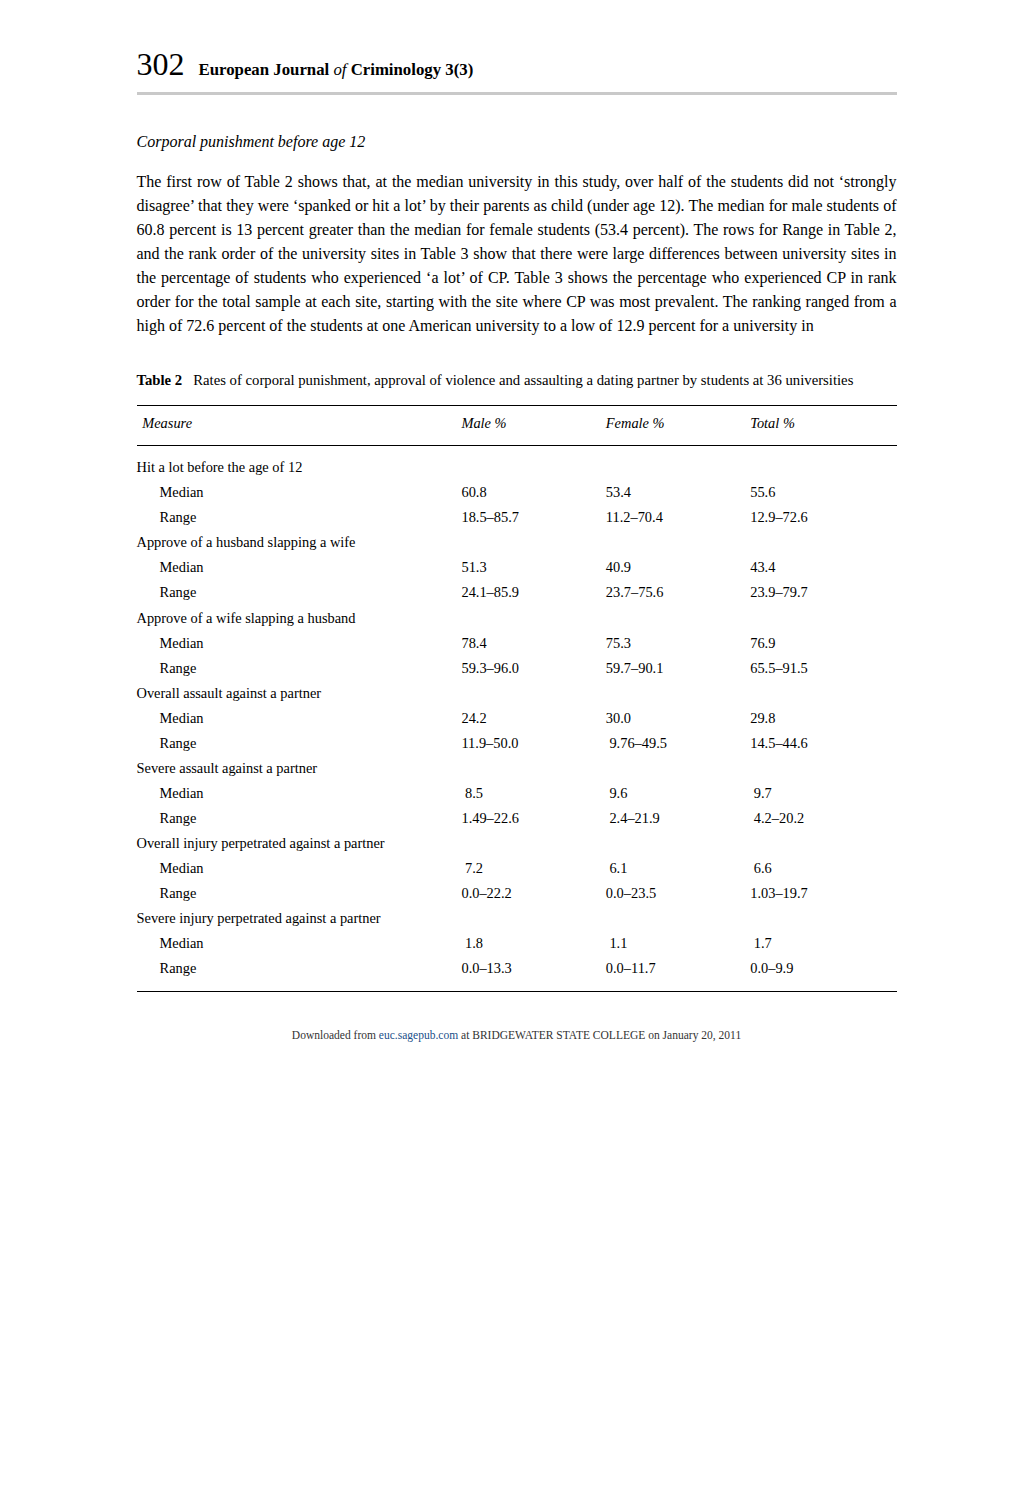302 European Journal of Criminology 3(3)
Corporal punishment before age 12
The first row of Table 2 shows that, at the median university in this study, over half of the students did not ‘strongly disagree’ that they were ‘spanked or hit a lot’ by their parents as child (under age 12). The median for male students of 60.8 percent is 13 percent greater than the median for female students (53.4 percent). The rows for Range in Table 2, and the rank order of the university sites in Table 3 show that there were large differences between university sites in the percentage of students who experienced ‘a lot’ of CP. Table 3 shows the percentage who experienced CP in rank order for the total sample at each site, starting with the site where CP was most prevalent. The ranking ranged from a high of 72.6 percent of the students at one American university to a low of 12.9 percent for a university in
Table 2 Rates of corporal punishment, approval of violence and assaulting a dating partner by students at 36 universities
| Measure | Male % | Female % | Total % |
| --- | --- | --- | --- |
| Hit a lot before the age of 12 | | | |
| Median | 60.8 | 53.4 | 55.6 |
| Range | 18.5–85.7 | 11.2–70.4 | 12.9–72.6 |
| Approve of a husband slapping a wife | | | |
| Median | 51.3 | 40.9 | 43.4 |
| Range | 24.1–85.9 | 23.7–75.6 | 23.9–79.7 |
| Approve of a wife slapping a husband | | | |
| Median | 78.4 | 75.3 | 76.9 |
| Range | 59.3–96.0 | 59.7–90.1 | 65.5–91.5 |
| Overall assault against a partner | | | |
| Median | 24.2 | 30.0 | 29.8 |
| Range | 11.9–50.0 | 9.76–49.5 | 14.5–44.6 |
| Severe assault against a partner | | | |
| Median | 8.5 | 9.6 | 9.7 |
| Range | 1.49–22.6 | 2.4–21.9 | 4.2–20.2 |
| Overall injury perpetrated against a partner | | | |
| Median | 7.2 | 6.1 | 6.6 |
| Range | 0.0–22.2 | 0.0–23.5 | 1.03–19.7 |
| Severe injury perpetrated against a partner | | | |
| Median | 1.8 | 1.1 | 1.7 |
| Range | 0.0–13.3 | 0.0–11.7 | 0.0–9.9 |
Downloaded from euc.sagepub.com at BRIDGEWATER STATE COLLEGE on January 20, 2011